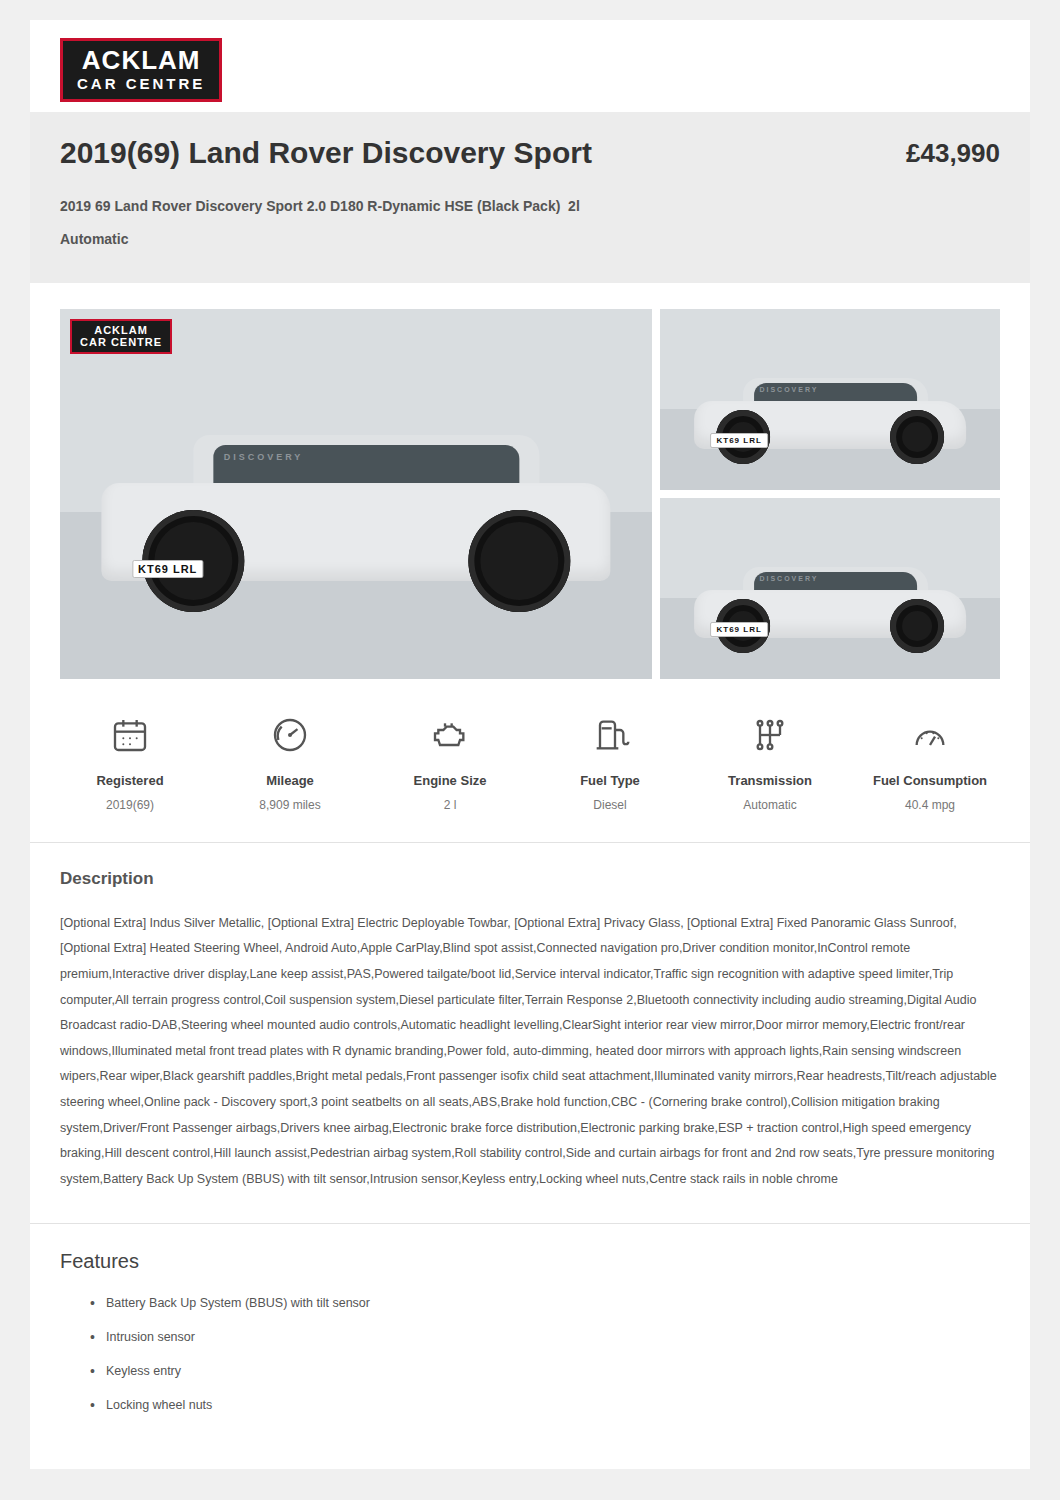ACKLAM CAR CENTRE
2019(69) Land Rover Discovery Sport
£43,990
2019 69 Land Rover Discovery Sport 2.0 D180 R-Dynamic HSE (Black Pack) 2l Automatic
ACKLAM
CAR CENTRE
DISCOVERY
KT69 LRL
DISCOVERY
KT69 LRL
DISCOVERY
KT69 LRL
Registered
2019(69)
Mileage
8,909 miles
Engine Size
2 l
Fuel Type
Diesel
Transmission
Automatic
Fuel Consumption
40.4 mpg
Description
[Optional Extra] Indus Silver Metallic, [Optional Extra] Electric Deployable Towbar, [Optional Extra] Privacy Glass, [Optional Extra] Fixed Panoramic Glass Sunroof, [Optional Extra] Heated Steering Wheel, Android Auto,Apple CarPlay,Blind spot assist,Connected navigation pro,Driver condition monitor,InControl remote premium,Interactive driver display,Lane keep assist,PAS,Powered tailgate/boot lid,Service interval indicator,Traffic sign recognition with adaptive speed limiter,Trip computer,All terrain progress control,Coil suspension system,Diesel particulate filter,Terrain Response 2,Bluetooth connectivity including audio streaming,Digital Audio Broadcast radio-DAB,Steering wheel mounted audio controls,Automatic headlight levelling,ClearSight interior rear view mirror,Door mirror memory,Electric front/rear windows,Illuminated metal front tread plates with R dynamic branding,Power fold, auto-dimming, heated door mirrors with approach lights,Rain sensing windscreen wipers,Rear wiper,Black gearshift paddles,Bright metal pedals,Front passenger isofix child seat attachment,Illuminated vanity mirrors,Rear headrests,Tilt/reach adjustable steering wheel,Online pack - Discovery sport,3 point seatbelts on all seats,ABS,Brake hold function,CBC - (Cornering brake control),Collision mitigation braking system,Driver/Front Passenger airbags,Drivers knee airbag,Electronic brake force distribution,Electronic parking brake,ESP + traction control,High speed emergency braking,Hill descent control,Hill launch assist,Pedestrian airbag system,Roll stability control,Side and curtain airbags for front and 2nd row seats,Tyre pressure monitoring system,Battery Back Up System (BBUS) with tilt sensor,Intrusion sensor,Keyless entry,Locking wheel nuts,Centre stack rails in noble chrome
Features
Battery Back Up System (BBUS) with tilt sensor
Intrusion sensor
Keyless entry
Locking wheel nuts